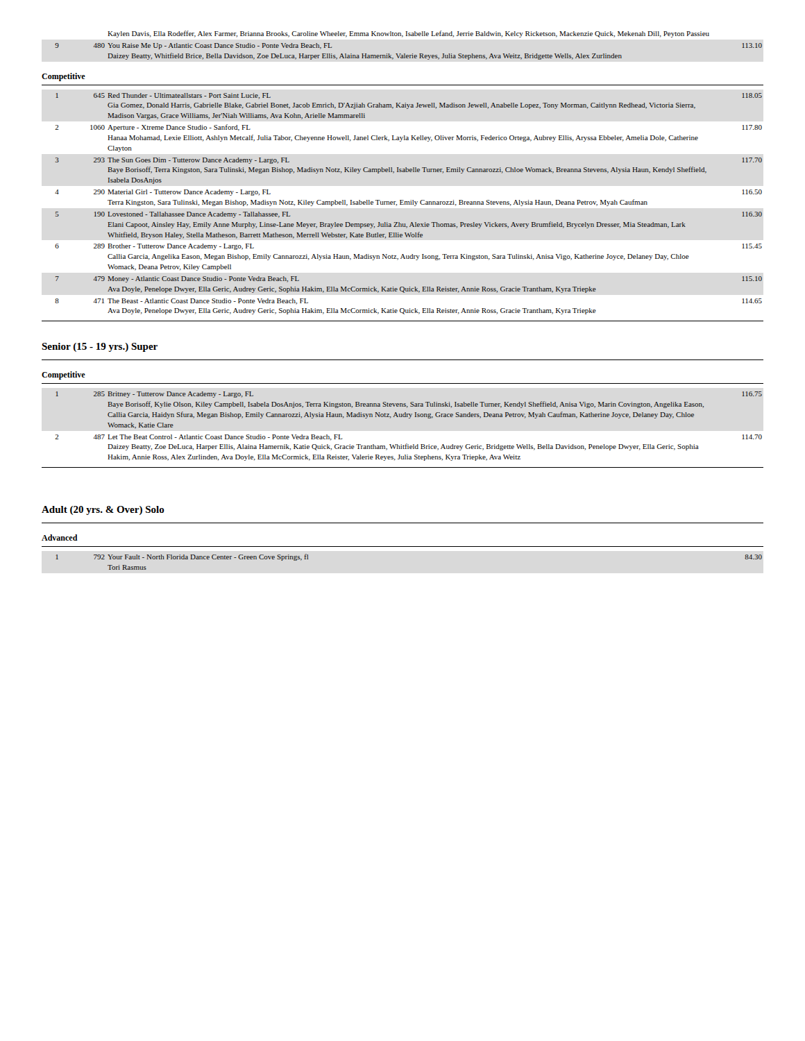| | | Kaylen Davis, Ella Rodeffer, Alex Farmer, Brianna Brooks, Caroline Wheeler, Emma Knowlton, Isabelle Lefand, Jerrie Baldwin, Kelcy Ricketson, Mackenzie Quick, Mekenah Dill, Peyton Passieu | |
| 9 | 480 | You Raise Me Up - Atlantic Coast Dance Studio - Ponte Vedra Beach, FL Daizey Beatty, Whitfield Brice, Bella Davidson, Zoe DeLuca, Harper Ellis, Alaina Hamernik, Valerie Reyes, Julia Stephens, Ava Weitz, Bridgette Wells, Alex Zurlinden | 113.10 |
Competitive
| 1 | 645 | Red Thunder - Ultimateallstars - Port Saint Lucie, FL Gia Gomez, Donald Harris, Gabrielle Blake, Gabriel Bonet, Jacob Emrich, D'Azjiah Graham, Kaiya Jewell, Madison Jewell, Anabelle Lopez, Tony Morman, Caitlynn Redhead, Victoria Sierra, Madison Vargas, Grace Williams, Jer'Niah Williams, Ava Kohn, Arielle Mammarelli | 118.05 |
| 2 | 1060 | Aperture - Xtreme Dance Studio - Sanford, FL Hanaa Mohamad, Lexie Elliott, Ashlyn Metcalf, Julia Tabor, Cheyenne Howell, Janel Clerk, Layla Kelley, Oliver Morris, Federico Ortega, Aubrey Ellis, Aryssa Ebbeler, Amelia Dole, Catherine Clayton | 117.80 |
| 3 | 293 | The Sun Goes Dim - Tutterow Dance Academy - Largo, FL Baye Borisoff, Terra Kingston, Sara Tulinski, Megan Bishop, Madisyn Notz, Kiley Campbell, Isabelle Turner, Emily Cannarozzi, Chloe Womack, Breanna Stevens, Alysia Haun, Kendyl Sheffield, Isabela DosAnjos | 117.70 |
| 4 | 290 | Material Girl - Tutterow Dance Academy - Largo, FL Terra Kingston, Sara Tulinski, Megan Bishop, Madisyn Notz, Kiley Campbell, Isabelle Turner, Emily Cannarozzi, Breanna Stevens, Alysia Haun, Deana Petrov, Myah Caufman | 116.50 |
| 5 | 190 | Lovestoned - Tallahassee Dance Academy - Tallahassee, FL Elani Capoot, Ainsley Hay, Emily Anne Murphy, Linse-Lane Meyer, Braylee Dempsey, Julia Zhu, Alexie Thomas, Presley Vickers, Avery Brumfield, Brycelyn Dresser, Mia Steadman, Lark Whitfield, Bryson Haley, Stella Matheson, Barrett Matheson, Merrell Webster, Kate Butler, Ellie Wolfe | 116.30 |
| 6 | 289 | Brother - Tutterow Dance Academy - Largo, FL Callia Garcia, Angelika Eason, Megan Bishop, Emily Cannarozzi, Alysia Haun, Madisyn Notz, Audry Isong, Terra Kingston, Sara Tulinski, Anisa Vigo, Katherine Joyce, Delaney Day, Chloe Womack, Deana Petrov, Kiley Campbell | 115.45 |
| 7 | 479 | Money - Atlantic Coast Dance Studio - Ponte Vedra Beach, FL Ava Doyle, Penelope Dwyer, Ella Geric, Audrey Geric, Sophia Hakim, Ella McCormick, Katie Quick, Ella Reister, Annie Ross, Gracie Trantham, Kyra Triepke | 115.10 |
| 8 | 471 | The Beast - Atlantic Coast Dance Studio - Ponte Vedra Beach, FL Ava Doyle, Penelope Dwyer, Ella Geric, Audrey Geric, Sophia Hakim, Ella McCormick, Katie Quick, Ella Reister, Annie Ross, Gracie Trantham, Kyra Triepke | 114.65 |
Senior (15 - 19 yrs.) Super
Competitive
| 1 | 285 | Britney - Tutterow Dance Academy - Largo, FL Baye Borisoff, Kylie Olson, Kiley Campbell, Isabela DosAnjos, Terra Kingston, Breanna Stevens, Sara Tulinski, Isabelle Turner, Kendyl Sheffield, Anisa Vigo, Marin Covington, Angelika Eason, Callia Garcia, Haidyn Sfura, Megan Bishop, Emily Cannarozzi, Alysia Haun, Madisyn Notz, Audry Isong, Grace Sanders, Deana Petrov, Myah Caufman, Katherine Joyce, Delaney Day, Chloe Womack, Katie Clare | 116.75 |
| 2 | 487 | Let The Beat Control - Atlantic Coast Dance Studio - Ponte Vedra Beach, FL Daizey Beatty, Zoe DeLuca, Harper Ellis, Alaina Hamernik, Katie Quick, Gracie Trantham, Whitfield Brice, Audrey Geric, Bridgette Wells, Bella Davidson, Penelope Dwyer, Ella Geric, Sophia Hakim, Annie Ross, Alex Zurlinden, Ava Doyle, Ella McCormick, Ella Reister, Valerie Reyes, Julia Stephens, Kyra Triepke, Ava Weitz | 114.70 |
Adult (20 yrs. & Over) Solo
Advanced
| 1 | 792 | Your Fault - North Florida Dance Center - Green Cove Springs, fl Tori Rasmus | 84.30 |